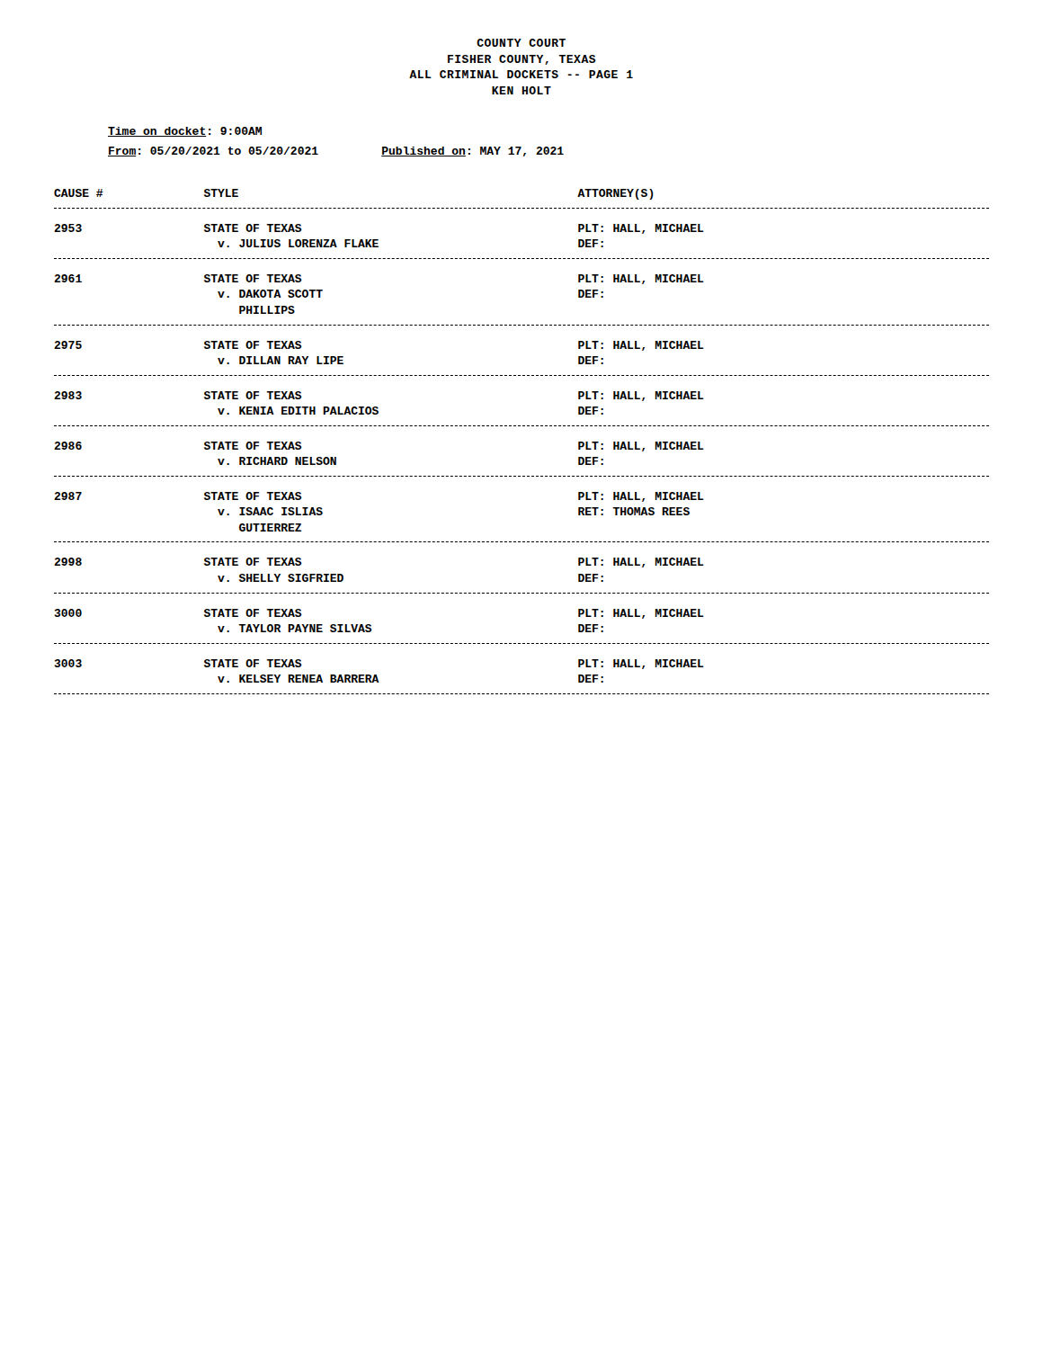COUNTY COURT
FISHER COUNTY, TEXAS
ALL CRIMINAL DOCKETS -- PAGE 1
KEN HOLT
Time on docket: 9:00AM
From: 05/20/2021 to 05/20/2021 Published on: MAY 17, 2021
| CAUSE # | STYLE | ATTORNEY(S) |
| 2953 | STATE OF TEXAS v. JULIUS LORENZA FLAKE | PLT: HALL, MICHAEL DEF: |
| 2961 | STATE OF TEXAS v. DAKOTA SCOTT PHILLIPS | PLT: HALL, MICHAEL DEF: |
| 2975 | STATE OF TEXAS v. DILLAN RAY LIPE | PLT: HALL, MICHAEL DEF: |
| 2983 | STATE OF TEXAS v. KENIA EDITH PALACIOS | PLT: HALL, MICHAEL DEF: |
| 2986 | STATE OF TEXAS v. RICHARD NELSON | PLT: HALL, MICHAEL DEF: |
| 2987 | STATE OF TEXAS v. ISAAC ISLIAS GUTIERREZ | PLT: HALL, MICHAEL RET: THOMAS REES |
| 2998 | STATE OF TEXAS v. SHELLY SIGFRIED | PLT: HALL, MICHAEL DEF: |
| 3000 | STATE OF TEXAS v. TAYLOR PAYNE SILVAS | PLT: HALL, MICHAEL DEF: |
| 3003 | STATE OF TEXAS v. KELSEY RENEA BARRERA | PLT: HALL, MICHAEL DEF: |